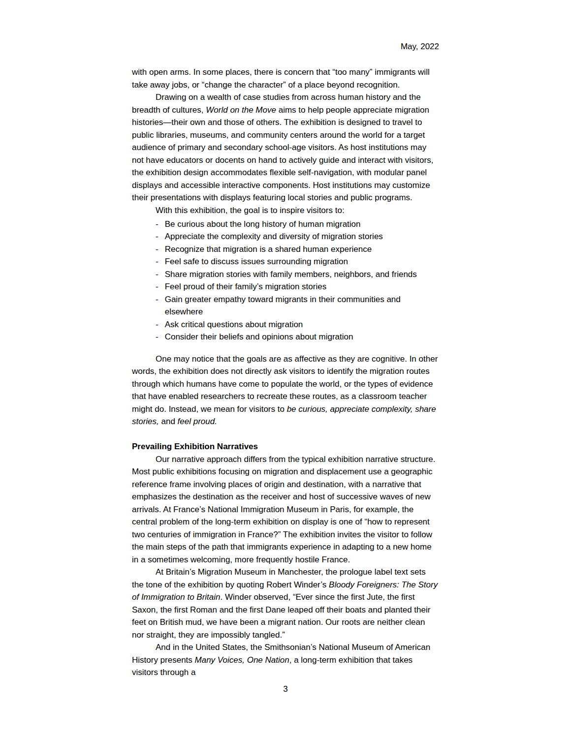May, 2022
with open arms. In some places, there is concern that “too many” immigrants will take away jobs, or “change the character” of a place beyond recognition.
Drawing on a wealth of case studies from across human history and the breadth of cultures, World on the Move aims to help people appreciate migration histories—their own and those of others. The exhibition is designed to travel to public libraries, museums, and community centers around the world for a target audience of primary and secondary school-age visitors. As host institutions may not have educators or docents on hand to actively guide and interact with visitors, the exhibition design accommodates flexible self-navigation, with modular panel displays and accessible interactive components. Host institutions may customize their presentations with displays featuring local stories and public programs.
With this exhibition, the goal is to inspire visitors to:
Be curious about the long history of human migration
Appreciate the complexity and diversity of migration stories
Recognize that migration is a shared human experience
Feel safe to discuss issues surrounding migration
Share migration stories with family members, neighbors, and friends
Feel proud of their family’s migration stories
Gain greater empathy toward migrants in their communities and elsewhere
Ask critical questions about migration
Consider their beliefs and opinions about migration
One may notice that the goals are as affective as they are cognitive. In other words, the exhibition does not directly ask visitors to identify the migration routes through which humans have come to populate the world, or the types of evidence that have enabled researchers to recreate these routes, as a classroom teacher might do. Instead, we mean for visitors to be curious, appreciate complexity, share stories, and feel proud.
Prevailing Exhibition Narratives
Our narrative approach differs from the typical exhibition narrative structure. Most public exhibitions focusing on migration and displacement use a geographic reference frame involving places of origin and destination, with a narrative that emphasizes the destination as the receiver and host of successive waves of new arrivals. At France’s National Immigration Museum in Paris, for example, the central problem of the long-term exhibition on display is one of “how to represent two centuries of immigration in France?” The exhibition invites the visitor to follow the main steps of the path that immigrants experience in adapting to a new home in a sometimes welcoming, more frequently hostile France.
At Britain’s Migration Museum in Manchester, the prologue label text sets the tone of the exhibition by quoting Robert Winder’s Bloody Foreigners: The Story of Immigration to Britain. Winder observed, “Ever since the first Jute, the first Saxon, the first Roman and the first Dane leaped off their boats and planted their feet on British mud, we have been a migrant nation. Our roots are neither clean nor straight, they are impossibly tangled.”
And in the United States, the Smithsonian’s National Museum of American History presents Many Voices, One Nation, a long-term exhibition that takes visitors through a
3